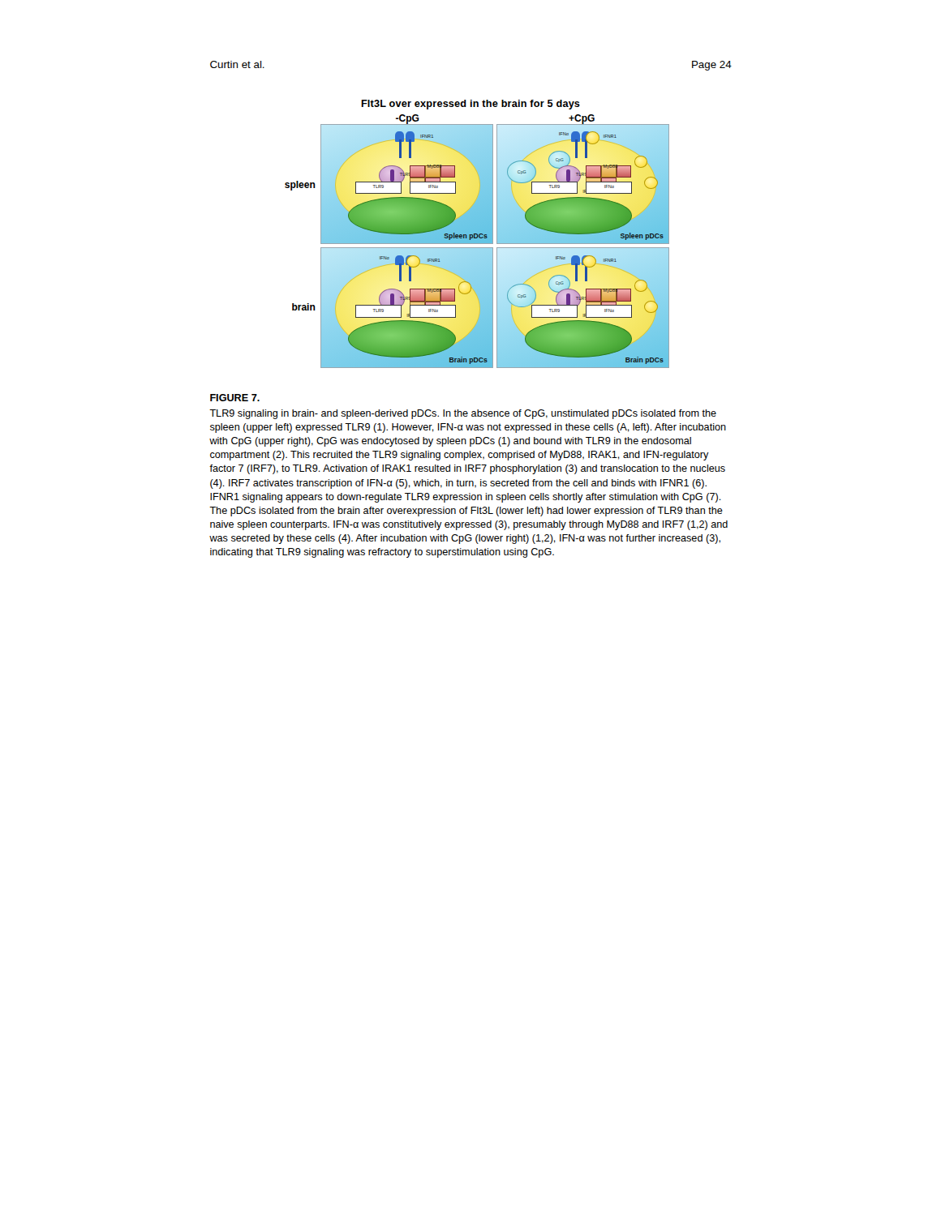Curtin et al.
Page 24
Flt3L over expressed in the brain for 5 days
-CpG +CpG
spleen
brain
IFNR1
TLR9
MyD88
IRAK1
IRF7
TLR9
IFNα
Spleen pDCs
IFNα
IFNR1
CpG
CpG
TLR9
MyD88
IRAK1
IRF7*
TLR9
IFNα
Spleen pDCs
IFNα
IFNR1
TLR9
MyD88
IRAK1
IRF7*
TLR9
IFNα
Brain pDCs
IFNα
IFNR1
CpG
CpG
TLR9
MyD88
IRAK1
IRF7*
TLR9
IFNα
Brain pDCs
FIGURE 7. TLR9 signaling in brain- and spleen-derived pDCs. In the absence of CpG, unstimulated pDCs isolated from the spleen (upper left) expressed TLR9 (1). However, IFN-α was not expressed in these cells (A, left). After incubation with CpG (upper right), CpG was endocytosed by spleen pDCs (1) and bound with TLR9 in the endosomal compartment (2). This recruited the TLR9 signaling complex, comprised of MyD88, IRAK1, and IFN-regulatory factor 7 (IRF7), to TLR9. Activation of IRAK1 resulted in IRF7 phosphorylation (3) and translocation to the nucleus (4). IRF7 activates transcription of IFN-α (5), which, in turn, is secreted from the cell and binds with IFNR1 (6). IFNR1 signaling appears to down-regulate TLR9 expression in spleen cells shortly after stimulation with CpG (7). The pDCs isolated from the brain after overexpression of Flt3L (lower left) had lower expression of TLR9 than the naive spleen counterparts. IFN-α was constitutively expressed (3), presumably through MyD88 and IRF7 (1,2) and was secreted by these cells (4). After incubation with CpG (lower right) (1,2), IFN-α was not further increased (3), indicating that TLR9 signaling was refractory to superstimulation using CpG.